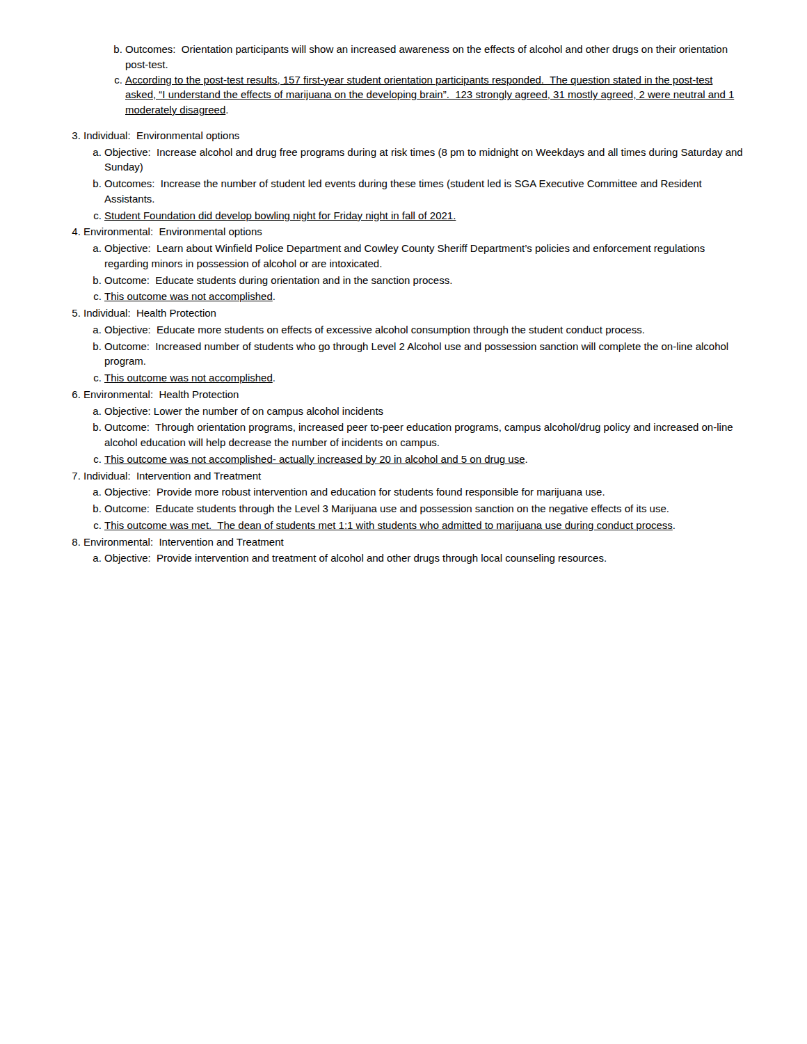Outcomes: Orientation participants will show an increased awareness on the effects of alcohol and other drugs on their orientation post-test.
According to the post-test results, 157 first-year student orientation participants responded. The question stated in the post-test asked, “I understand the effects of marijuana on the developing brain”. 123 strongly agreed, 31 mostly agreed, 2 were neutral and 1 moderately disagreed.
Individual: Environmental options
Objective: Increase alcohol and drug free programs during at risk times (8 pm to midnight on Weekdays and all times during Saturday and Sunday)
Outcomes: Increase the number of student led events during these times (student led is SGA Executive Committee and Resident Assistants.
Student Foundation did develop bowling night for Friday night in fall of 2021.
Environmental: Environmental options
Objective: Learn about Winfield Police Department and Cowley County Sheriff Department’s policies and enforcement regulations regarding minors in possession of alcohol or are intoxicated.
Outcome: Educate students during orientation and in the sanction process.
This outcome was not accomplished.
Individual: Health Protection
Objective: Educate more students on effects of excessive alcohol consumption through the student conduct process.
Outcome: Increased number of students who go through Level 2 Alcohol use and possession sanction will complete the on-line alcohol program.
This outcome was not accomplished.
Environmental: Health Protection
Objective: Lower the number of on campus alcohol incidents
Outcome: Through orientation programs, increased peer to-peer education programs, campus alcohol/drug policy and increased on-line alcohol education will help decrease the number of incidents on campus.
This outcome was not accomplished- actually increased by 20 in alcohol and 5 on drug use.
Individual: Intervention and Treatment
Objective: Provide more robust intervention and education for students found responsible for marijuana use.
Outcome: Educate students through the Level 3 Marijuana use and possession sanction on the negative effects of its use.
This outcome was met. The dean of students met 1:1 with students who admitted to marijuana use during conduct process.
Environmental: Intervention and Treatment
Objective: Provide intervention and treatment of alcohol and other drugs through local counseling resources.